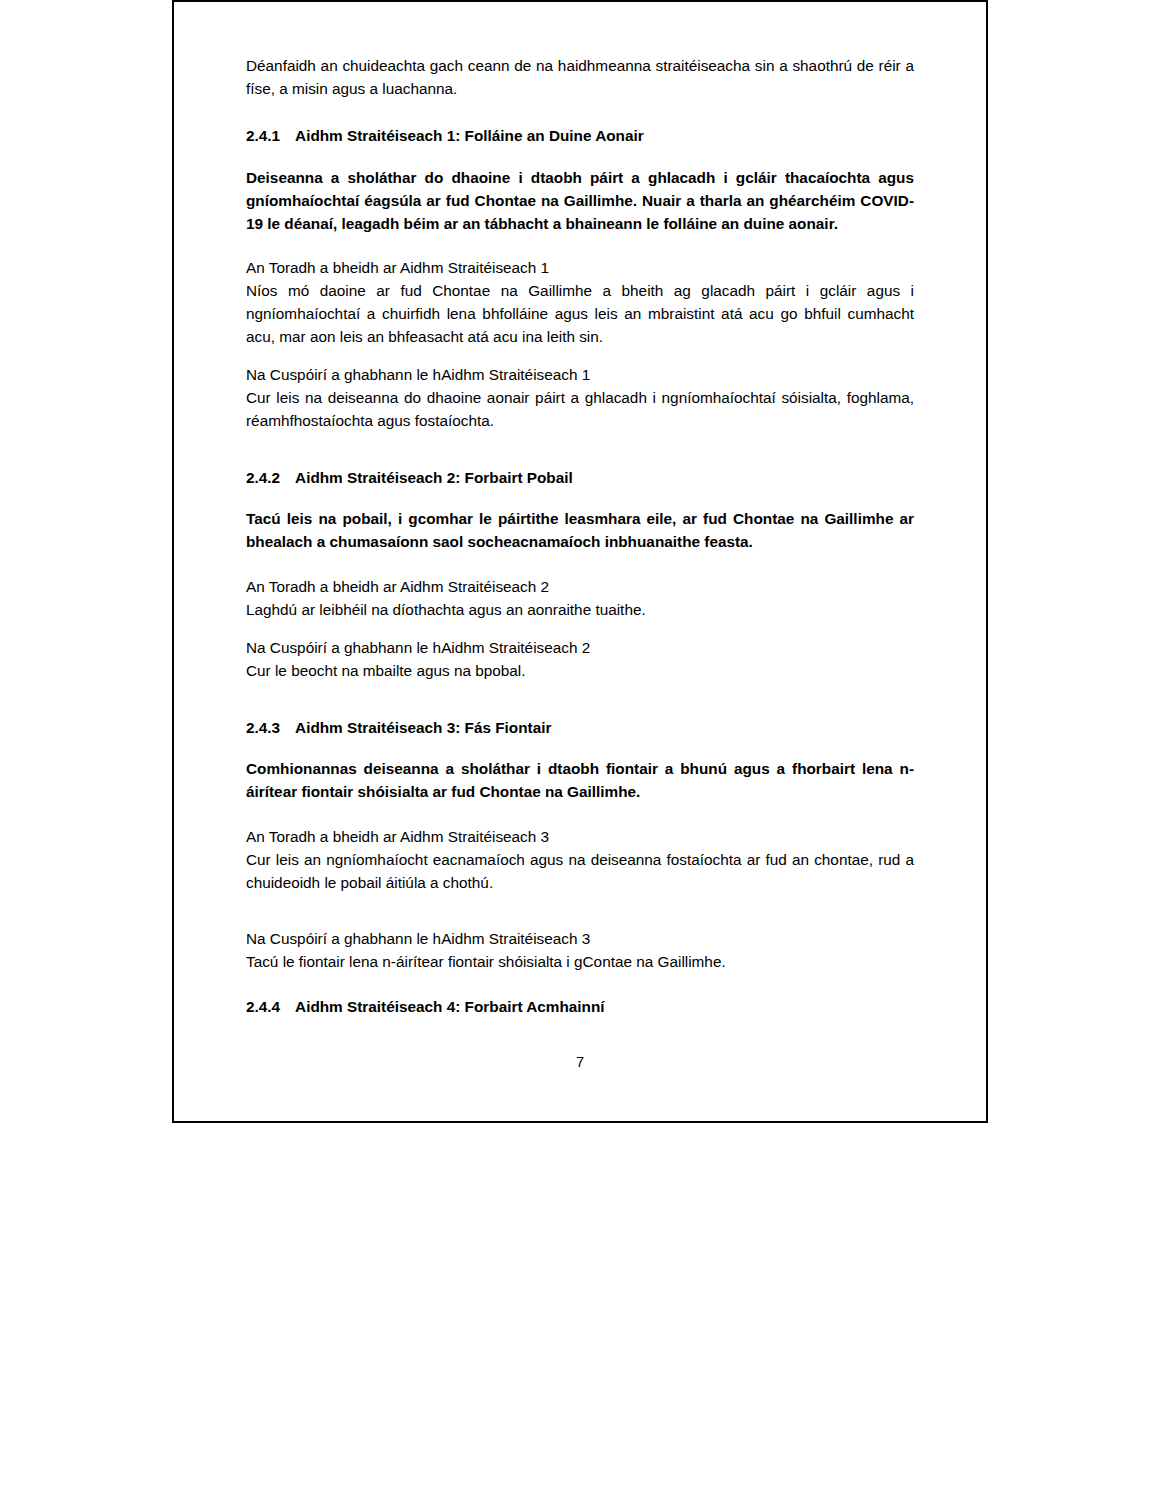Déanfaidh an chuideachta gach ceann de na haidhmeanna straitéiseacha sin a shaothrú de réir a físe, a misin agus a luachanna.
2.4.1 Aidhm Straitéiseach 1: Folláine an Duine Aonair
Deiseanna a sholáthar do dhaoine i dtaobh páirt a ghlacadh i gcláir thacaíochta agus gníomhaíochtaí éagsúla ar fud Chontae na Gaillimhe. Nuair a tharla an ghéarchéim COVID-19 le déanaí, leagadh béim ar an tábhacht a bhaineann le folláine an duine aonair.
An Toradh a bheidh ar Aidhm Straitéiseach 1
Níos mó daoine ar fud Chontae na Gaillimhe a bheith ag glacadh páirt i gcláir agus i ngníomhaíochtaí a chuirfidh lena bhfolláine agus leis an mbraistint atá acu go bhfuil cumhacht acu, mar aon leis an bhfeasacht atá acu ina leith sin.
Na Cuspóirí a ghabhann le hAidhm Straitéiseach 1
Cur leis na deiseanna do dhaoine aonair páirt a ghlacadh i ngníomhaíochtaí sóisialta, foghlama, réamhfhostaíochta agus fostaíochta.
2.4.2 Aidhm Straitéiseach 2: Forbairt Pobail
Tacú leis na pobail, i gcomhar le páirtithe leasmhara eile, ar fud Chontae na Gaillimhe ar bhealach a chumasaíonn saol socheacnamaíoch inbhuanaithe feasta.
An Toradh a bheidh ar Aidhm Straitéiseach 2
Laghdú ar leibhéil na díothachta agus an aonraithe tuaithe.
Na Cuspóirí a ghabhann le hAidhm Straitéiseach 2
Cur le beocht na mbailte agus na bpobal.
2.4.3 Aidhm Straitéiseach 3: Fás Fiontair
Comhionannas deiseanna a sholáthar i dtaobh fiontair a bhunú agus a fhorbairt lena n-áirítear fiontair shóisialta ar fud Chontae na Gaillimhe.
An Toradh a bheidh ar Aidhm Straitéiseach 3
Cur leis an ngníomhaíocht eacnamaíoch agus na deiseanna fostaíochta ar fud an chontae, rud a chuideoidh le pobail áitiúla a chothú.
Na Cuspóirí a ghabhann le hAidhm Straitéiseach 3
Tacú le fiontair lena n-áirítear fiontair shóisialta i gContae na Gaillimhe.
2.4.4 Aidhm Straitéiseach 4: Forbairt Acmhainní
7